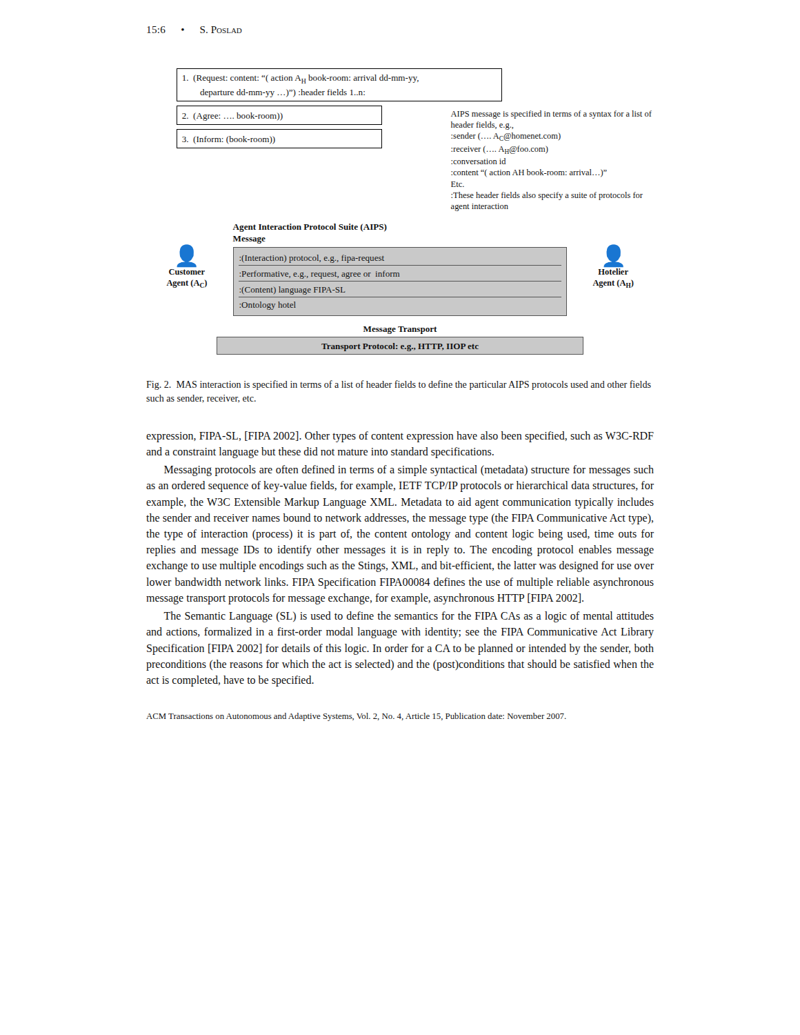15:6 • S. Poslad
1. (Request: content: “( action AH book-room: arrival dd-mm-yy,
departure dd-mm-yy …)”) :header fields 1..n:
2. (Agree: …. book-room))
3. (Inform: (book-room))
AIPS message is specified in terms of a syntax for a list of header fields, e.g.,
:sender (…. AC@homenet.com)
:receiver (…. AH@foo.com)
:conversation id
:content “( action AH book-room: arrival…)”
Etc.
:These header fields also specify a suite of protocols for agent interaction
👤 Customer
Agent (AC)
Agent Interaction Protocol Suite (AIPS)
Message
:(Interaction) protocol, e.g., fipa-request
:Performative, e.g., request, agree or inform
:(Content) language FIPA-SL
:Ontology hotel
👤 Hotelier
Agent (AH)
Message Transport
Transport Protocol: e.g., HTTP, IIOP etc
Fig. 2. MAS interaction is specified in terms of a list of header fields to define the particular AIPS protocols used and other fields such as sender, receiver, etc.
expression, FIPA-SL, [FIPA 2002]. Other types of content expression have also been specified, such as W3C-RDF and a constraint language but these did not mature into standard specifications.
Messaging protocols are often defined in terms of a simple syntactical (metadata) structure for messages such as an ordered sequence of key-value fields, for example, IETF TCP/IP protocols or hierarchical data structures, for example, the W3C Extensible Markup Language XML. Metadata to aid agent communication typically includes the sender and receiver names bound to network addresses, the message type (the FIPA Communicative Act type), the type of interaction (process) it is part of, the content ontology and content logic being used, time outs for replies and message IDs to identify other messages it is in reply to. The encoding protocol enables message exchange to use multiple encodings such as the Stings, XML, and bit-efficient, the latter was designed for use over lower bandwidth network links. FIPA Specification FIPA00084 defines the use of multiple reliable asynchronous message transport protocols for message exchange, for example, asynchronous HTTP [FIPA 2002].
The Semantic Language (SL) is used to define the semantics for the FIPA CAs as a logic of mental attitudes and actions, formalized in a first-order modal language with identity; see the FIPA Communicative Act Library Specification [FIPA 2002] for details of this logic. In order for a CA to be planned or intended by the sender, both preconditions (the reasons for which the act is selected) and the (post)conditions that should be satisfied when the act is completed, have to be specified.
ACM Transactions on Autonomous and Adaptive Systems, Vol. 2, No. 4, Article 15, Publication date: November 2007.